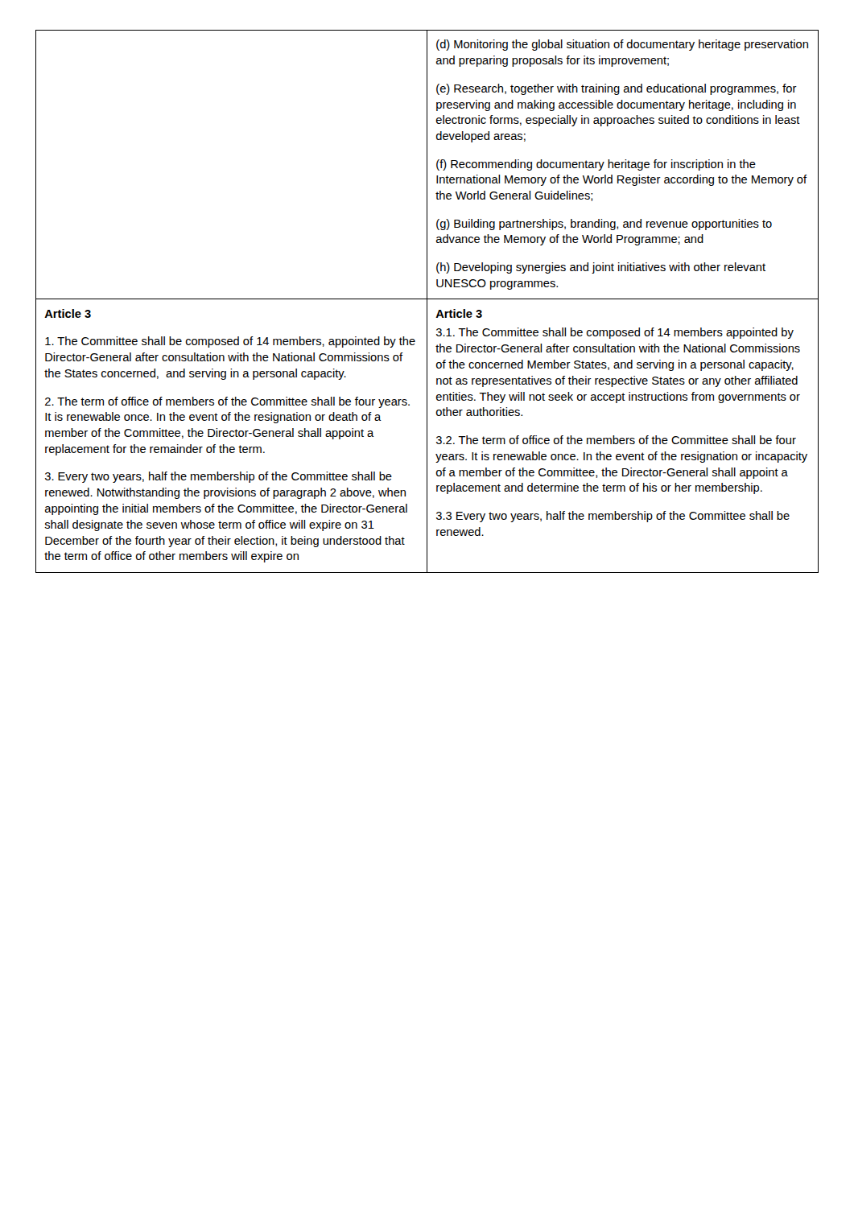| | (d) Monitoring the global situation of documentary heritage preservation and preparing proposals for its improvement; (e) Research, together with training and educational programmes, for preserving and making accessible documentary heritage, including in electronic forms, especially in approaches suited to conditions in least developed areas; (f) Recommending documentary heritage for inscription in the International Memory of the World Register according to the Memory of the World General Guidelines; (g) Building partnerships, branding, and revenue opportunities to advance the Memory of the World Programme; and (h) Developing synergies and joint initiatives with other relevant UNESCO programmes. |
| Article 3 1. The Committee shall be composed of 14 members, appointed by the Director-General after consultation with the National Commissions of the States concerned, and serving in a personal capacity. 2. The term of office of members of the Committee shall be four years. It is renewable once. In the event of the resignation or death of a member of the Committee, the Director-General shall appoint a replacement for the remainder of the term. 3. Every two years, half the membership of the Committee shall be renewed. Notwithstanding the provisions of paragraph 2 above, when appointing the initial members of the Committee, the Director-General shall designate the seven whose term of office will expire on 31 December of the fourth year of their election, it being understood that the term of office of other members will expire on | Article 3 3.1. The Committee shall be composed of 14 members appointed by the Director-General after consultation with the National Commissions of the concerned Member States, and serving in a personal capacity, not as representatives of their respective States or any other affiliated entities. They will not seek or accept instructions from governments or other authorities. 3.2. The term of office of the members of the Committee shall be four years. It is renewable once. In the event of the resignation or incapacity of a member of the Committee, the Director-General shall appoint a replacement and determine the term of his or her membership. 3.3 Every two years, half the membership of the Committee shall be renewed. |